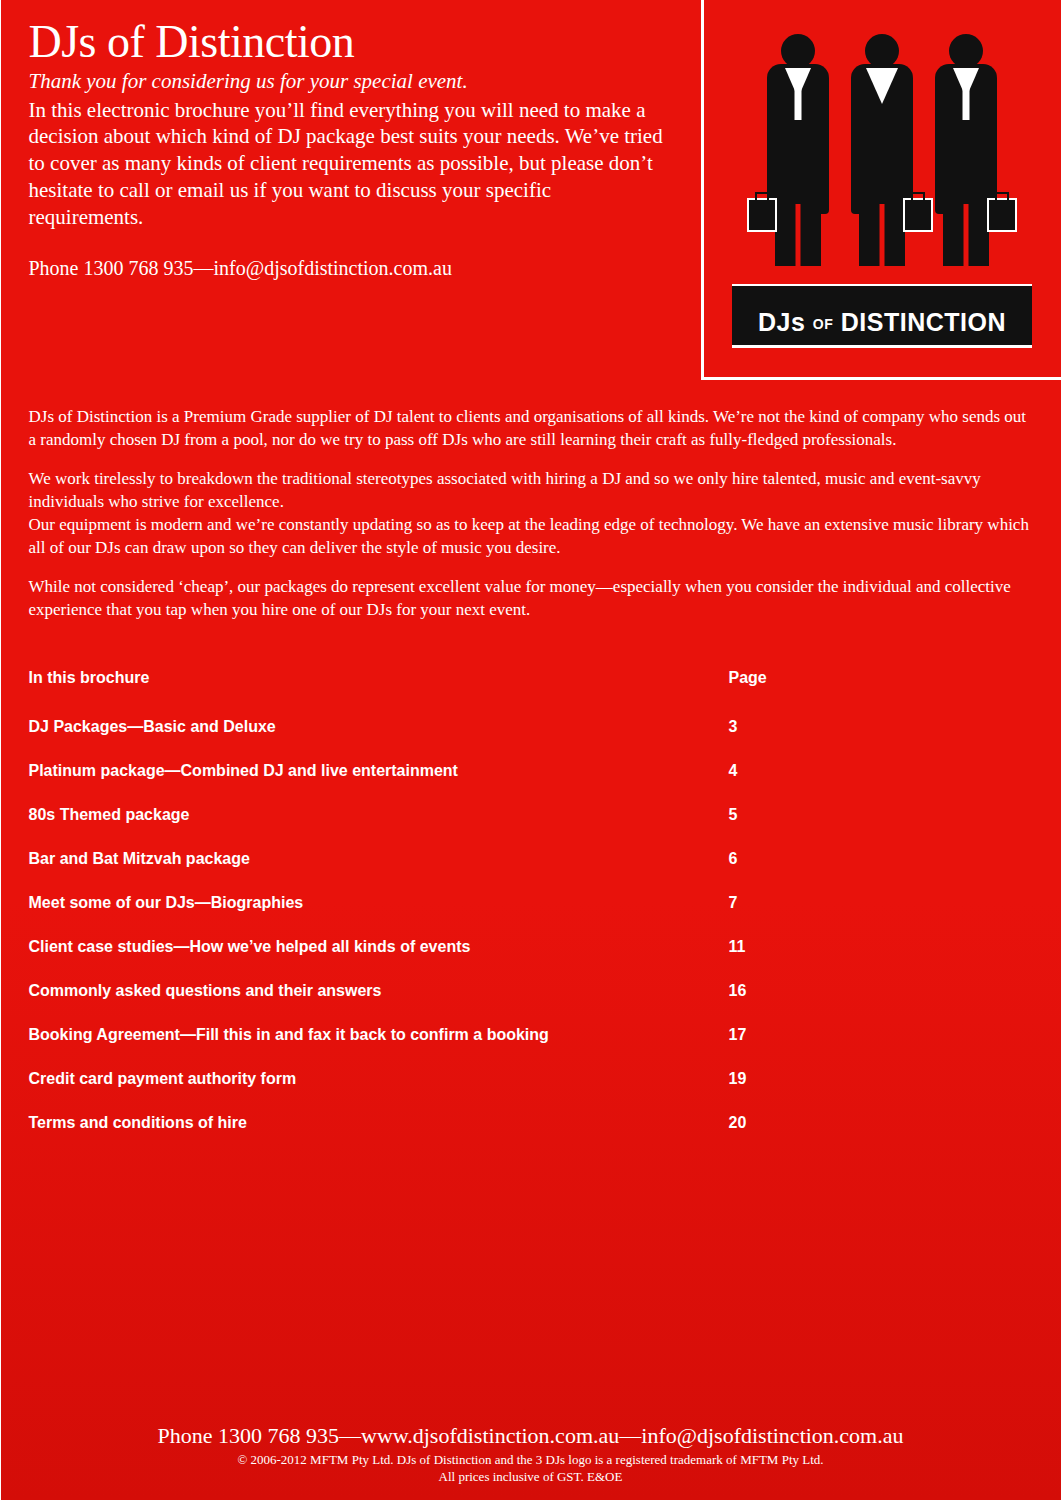DJs of Distinction
Thank you for considering us for your special event.
In this electronic brochure you’ll find everything you will need to make a decision about which kind of DJ package best suits your needs. We’ve tried to cover as many kinds of client requirements as possible, but please don’t hesitate to call or email us if you want to discuss your specific requirements.
Phone 1300 768 935—info@djsofdistinction.com.au
DJs OF DISTINCTION
DJs of Distinction is a Premium Grade supplier of DJ talent to clients and organisations of all kinds. We’re not the kind of company who sends out a randomly chosen DJ from a pool, nor do we try to pass off DJs who are still learning their craft as fully-fledged professionals.
We work tirelessly to breakdown the traditional stereotypes associated with hiring a DJ and so we only hire talented, music and event-savvy individuals who strive for excellence.
Our equipment is modern and we’re constantly updating so as to keep at the leading edge of technology. We have an extensive music library which all of our DJs can draw upon so they can deliver the style of music you desire.
While not considered ‘cheap’, our packages do represent excellent value for money—especially when you consider the individual and collective experience that you tap when you hire one of our DJs for your next event.
| In this brochure | Page |
| DJ Packages—Basic and Deluxe | 3 |
| Platinum package—Combined DJ and live entertainment | 4 |
| 80s Themed package | 5 |
| Bar and Bat Mitzvah package | 6 |
| Meet some of our DJs—Biographies | 7 |
| Client case studies—How we’ve helped all kinds of events | 11 |
| Commonly asked questions and their answers | 16 |
| Booking Agreement—Fill this in and fax it back to confirm a booking | 17 |
| Credit card payment authority form | 19 |
| Terms and conditions of hire | 20 |
Phone 1300 768 935—www.djsofdistinction.com.au—info@djsofdistinction.com.au
© 2006-2012 MFTM Pty Ltd. DJs of Distinction and the 3 DJs logo is a registered trademark of MFTM Pty Ltd.
All prices inclusive of GST. E&OE